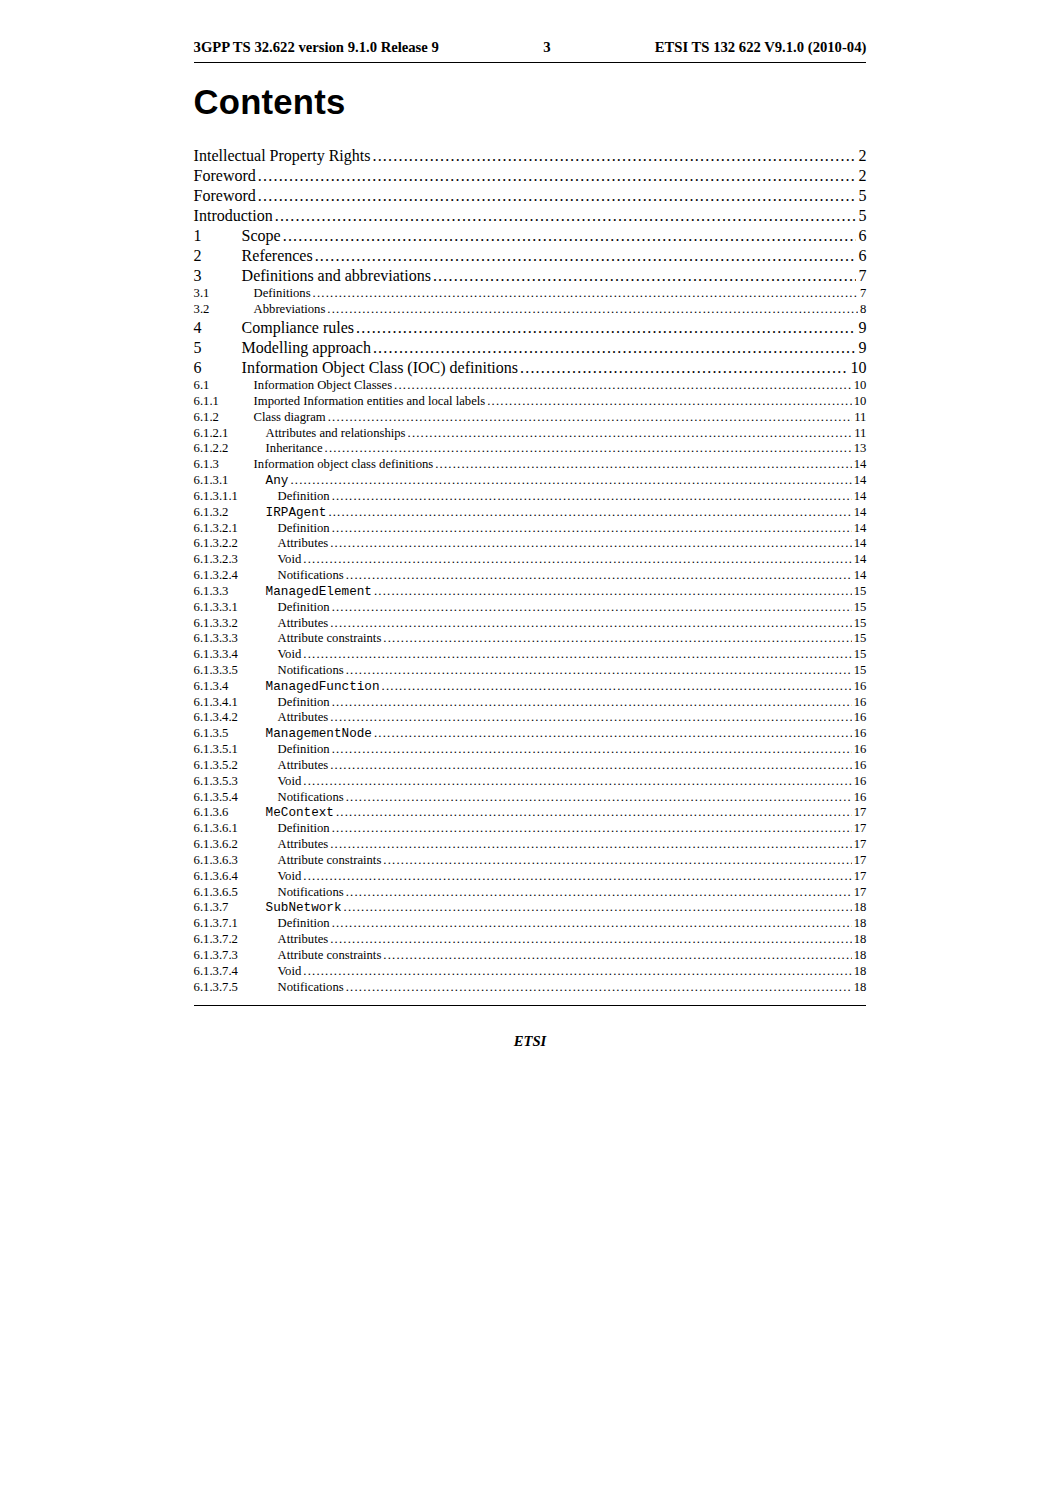3GPP TS 32.622 version 9.1.0 Release 9
3
ETSI TS 132 622 V9.1.0 (2010-04)
Contents
Intellectual Property Rights .................................................................................................................................. 2
Foreword ............................................................................................................................................................. 2
Foreword ............................................................................................................................................................. 5
Introduction ....................................................................................................................................................... 5
1 Scope ................................................................................................................................................. 6
2 References ....................................................................................................................................... 6
3 Definitions and abbreviations ............................................................................................................. 7
3.1 Definitions ................................................................................................................................................................. 7
3.2 Abbreviations ............................................................................................................................................................. 8
4 Compliance rules ............................................................................................................................. 9
5 Modelling approach ....................................................................................................................... 9
6 Information Object Class (IOC) definitions ..................................................................................... 10
6.1 Information Object Classes ................................................................................................................................. 10
6.1.1 Imported Information entities and local labels ................................................................................................. 10
6.1.2 Class diagram ................................................................................................................................................. 11
6.1.2.1 Attributes and relationships ................................................................................................................. 11
6.1.2.2 Inheritance ................................................................................................................................................. 13
6.1.3 Information object class definitions ................................................................................................. 14
6.1.3.1 Any ................................................................................................................................................. 14
6.1.3.1.1 Definition ................................................................................................................................................. 14
6.1.3.2 IRPAgent ................................................................................................................................................. 14
6.1.3.2.1 Definition ................................................................................................................................................. 14
6.1.3.2.2 Attributes ................................................................................................................................................. 14
6.1.3.2.3 Void ................................................................................................................................................. 14
6.1.3.2.4 Notifications ................................................................................................................................................. 14
6.1.3.3 ManagedElement ................................................................................................................................. 15
6.1.3.3.1 Definition ................................................................................................................................................. 15
6.1.3.3.2 Attributes ................................................................................................................................................. 15
6.1.3.3.3 Attribute constraints ................................................................................................................. 15
6.1.3.3.4 Void ................................................................................................................................................. 15
6.1.3.3.5 Notifications ................................................................................................................................................. 15
6.1.3.4 ManagedFunction ................................................................................................................................. 16
6.1.3.4.1 Definition ................................................................................................................................................. 16
6.1.3.4.2 Attributes ................................................................................................................................................. 16
6.1.3.5 ManagementNode ................................................................................................................................. 16
6.1.3.5.1 Definition ................................................................................................................................................. 16
6.1.3.5.2 Attributes ................................................................................................................................................. 16
6.1.3.5.3 Void ................................................................................................................................................. 16
6.1.3.5.4 Notifications ................................................................................................................................................. 16
6.1.3.6 MeContext ................................................................................................................................................. 17
6.1.3.6.1 Definition ................................................................................................................................................. 17
6.1.3.6.2 Attributes ................................................................................................................................................. 17
6.1.3.6.3 Attribute constraints ................................................................................................................. 17
6.1.3.6.4 Void ................................................................................................................................................. 17
6.1.3.6.5 Notifications ................................................................................................................................................. 17
6.1.3.7 SubNetwork ................................................................................................................................................. 18
6.1.3.7.1 Definition ................................................................................................................................................. 18
6.1.3.7.2 Attributes ................................................................................................................................................. 18
6.1.3.7.3 Attribute constraints ................................................................................................................. 18
6.1.3.7.4 Void ................................................................................................................................................. 18
6.1.3.7.5 Notifications ................................................................................................................................................. 18
ETSI